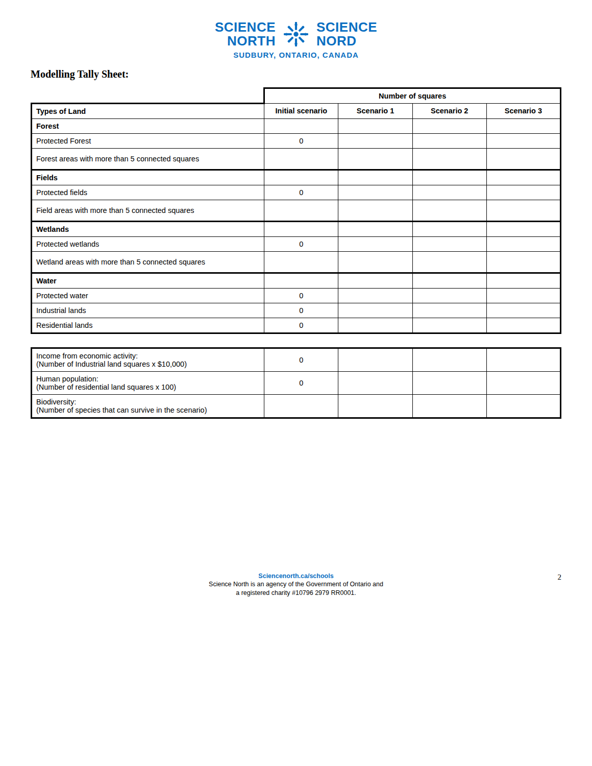SCIENCE
NORTH
SCIENCE
NORD
SUDBURY, ONTARIO, CANADA
Modelling Tally Sheet:
| | Number of squares |
| Types of Land | Initial scenario | Scenario 1 | Scenario 2 | Scenario 3 |
| Forest | | | | |
| Protected Forest | 0 | | | |
| Forest areas with more than 5 connected squares | | | | |
| Fields | | | | |
| Protected fields | 0 | | | |
| Field areas with more than 5 connected squares | | | | |
| Wetlands | | | | |
| Protected wetlands | 0 | | | |
| Wetland areas with more than 5 connected squares | | | | |
| Water | | | | |
| Protected water | 0 | | | |
| Industrial lands | 0 | | | |
| Residential lands | 0 | | | |
| Income from economic activity: (Number of Industrial land squares x $10,000) | 0 | | | |
| Human population: (Number of residential land squares x 100) | 0 | | | |
| Biodiversity: (Number of species that can survive in the scenario) | | | | |
2 Sciencenorth.ca/schools
Science North is an agency of the Government of Ontario and
a registered charity #10796 2979 RR0001.